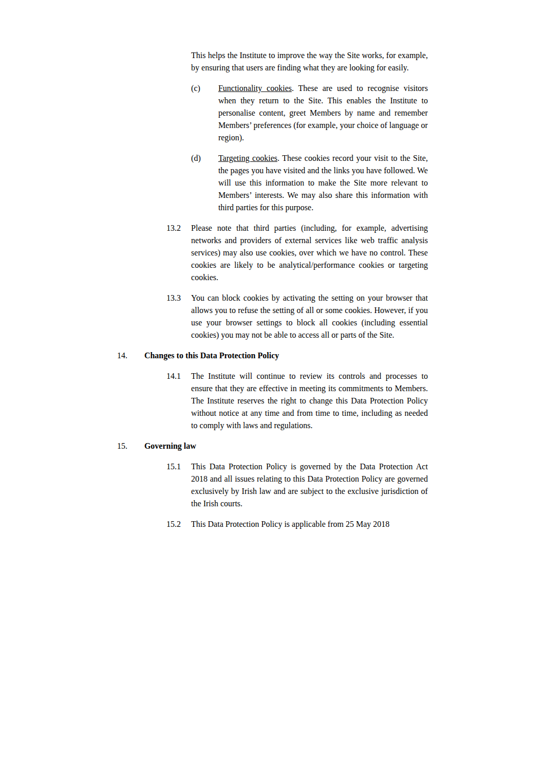This helps the Institute to improve the way the Site works, for example, by ensuring that users are finding what they are looking for easily.
(c)
Functionality cookies. These are used to recognise visitors when they return to the Site. This enables the Institute to personalise content, greet Members by name and remember Members’ preferences (for example, your choice of language or region).
(d)
Targeting cookies. These cookies record your visit to the Site, the pages you have visited and the links you have followed. We will use this information to make the Site more relevant to Members’ interests. We may also share this information with third parties for this purpose.
13.2
Please note that third parties (including, for example, advertising networks and providers of external services like web traffic analysis services) may also use cookies, over which we have no control. These cookies are likely to be analytical/performance cookies or targeting cookies.
13.3
You can block cookies by activating the setting on your browser that allows you to refuse the setting of all or some cookies. However, if you use your browser settings to block all cookies (including essential cookies) you may not be able to access all or parts of the Site.
14.
Changes to this Data Protection Policy
14.1
The Institute will continue to review its controls and processes to ensure that they are effective in meeting its commitments to Members. The Institute reserves the right to change this Data Protection Policy without notice at any time and from time to time, including as needed to comply with laws and regulations.
15.
Governing law
15.1
This Data Protection Policy is governed by the Data Protection Act 2018 and all issues relating to this Data Protection Policy are governed exclusively by Irish law and are subject to the exclusive jurisdiction of the Irish courts.
15.2
This Data Protection Policy is applicable from 25 May 2018